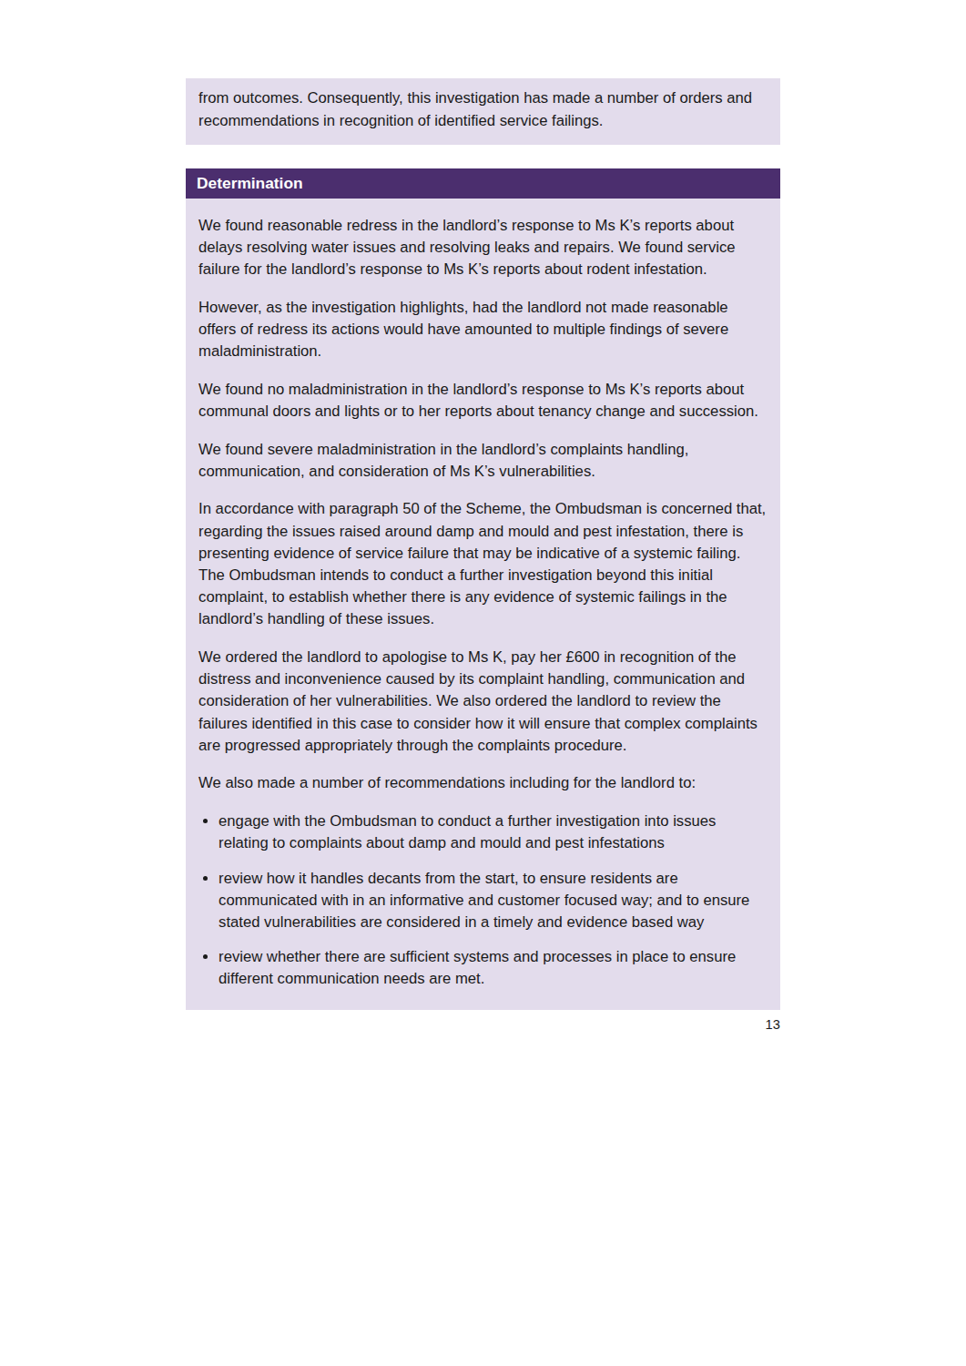from outcomes. Consequently, this investigation has made a number of orders and recommendations in recognition of identified service failings.
Determination
We found reasonable redress in the landlord’s response to Ms K’s reports about delays resolving water issues and resolving leaks and repairs. We found service failure for the landlord’s response to Ms K’s reports about rodent infestation.
However, as the investigation highlights, had the landlord not made reasonable offers of redress its actions would have amounted to multiple findings of severe maladministration.
We found no maladministration in the landlord’s response to Ms K’s reports about communal doors and lights or to her reports about tenancy change and succession.
We found severe maladministration in the landlord’s complaints handling, communication, and consideration of Ms K’s vulnerabilities.
In accordance with paragraph 50 of the Scheme, the Ombudsman is concerned that, regarding the issues raised around damp and mould and pest infestation, there is presenting evidence of service failure that may be indicative of a systemic failing. The Ombudsman intends to conduct a further investigation beyond this initial complaint, to establish whether there is any evidence of systemic failings in the landlord’s handling of these issues.
We ordered the landlord to apologise to Ms K, pay her £600 in recognition of the distress and inconvenience caused by its complaint handling, communication and consideration of her vulnerabilities. We also ordered the landlord to review the failures identified in this case to consider how it will ensure that complex complaints are progressed appropriately through the complaints procedure.
We also made a number of recommendations including for the landlord to:
engage with the Ombudsman to conduct a further investigation into issues relating to complaints about damp and mould and pest infestations
review how it handles decants from the start, to ensure residents are communicated with in an informative and customer focused way; and to ensure stated vulnerabilities are considered in a timely and evidence based way
review whether there are sufficient systems and processes in place to ensure different communication needs are met.
13